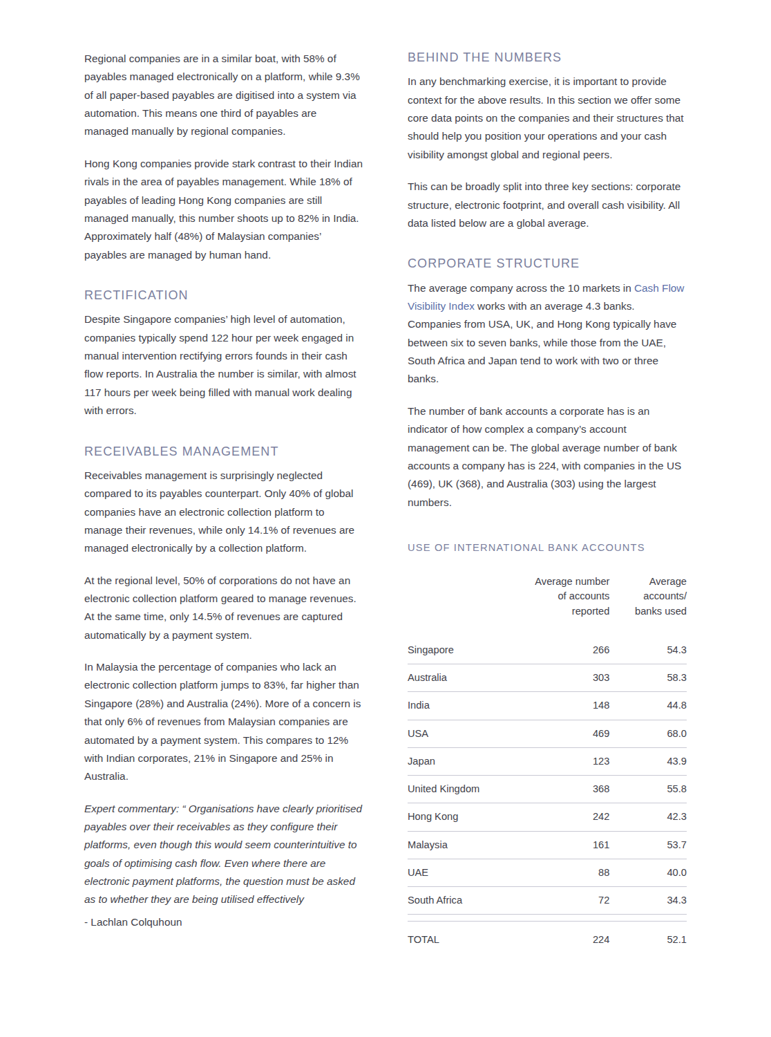Regional companies are in a similar boat, with 58% of payables managed electronically on a platform, while 9.3% of all paper-based payables are digitised into a system via automation. This means one third of payables are managed manually by regional companies.
Hong Kong companies provide stark contrast to their Indian rivals in the area of payables management. While 18% of payables of leading Hong Kong companies are still managed manually, this number shoots up to 82% in India. Approximately half (48%) of Malaysian companies’ payables are managed by human hand.
Rectification
Despite Singapore companies’ high level of automation, companies typically spend 122 hour per week engaged in manual intervention rectifying errors founds in their cash flow reports. In Australia the number is similar, with almost 117 hours per week being filled with manual work dealing with errors.
Receivables Management
Receivables management is surprisingly neglected compared to its payables counterpart. Only 40% of global companies have an electronic collection platform to manage their revenues, while only 14.1% of revenues are managed electronically by a collection platform.
At the regional level, 50% of corporations do not have an electronic collection platform geared to manage revenues. At the same time, only 14.5% of revenues are captured automatically by a payment system.
In Malaysia the percentage of companies who lack an electronic collection platform jumps to 83%, far higher than Singapore (28%) and Australia (24%). More of a concern is that only 6% of revenues from Malaysian companies are automated by a payment system. This compares to 12% with Indian corporates, 21% in Singapore and 25% in Australia.
Expert commentary: “ Organisations have clearly prioritised payables over their receivables as they configure their platforms, even though this would seem counterintuitive to goals of optimising cash flow. Even where there are electronic payment platforms, the question must be asked as to whether they are being utilised effectively
- Lachlan Colquhoun
Behind the Numbers
In any benchmarking exercise, it is important to provide context for the above results. In this section we offer some core data points on the companies and their structures that should help you position your operations and your cash visibility amongst global and regional peers.
This can be broadly split into three key sections: corporate structure, electronic footprint, and overall cash visibility. All data listed below are a global average.
Corporate Structure
The average company across the 10 markets in Cash Flow Visibility Index works with an average 4.3 banks. Companies from USA, UK, and Hong Kong typically have between six to seven banks, while those from the UAE, South Africa and Japan tend to work with two or three banks.
The number of bank accounts a corporate has is an indicator of how complex a company’s account management can be. The global average number of bank accounts a company has is 224, with companies in the US (469), UK (368), and Australia (303) using the largest numbers.
Use of International Bank Accounts
| | Average number of accounts reported | Average accounts/ banks used |
| --- | --- | --- |
| Singapore | 266 | 54.3 |
| Australia | 303 | 58.3 |
| India | 148 | 44.8 |
| USA | 469 | 68.0 |
| Japan | 123 | 43.9 |
| United Kingdom | 368 | 55.8 |
| Hong Kong | 242 | 42.3 |
| Malaysia | 161 | 53.7 |
| UAE | 88 | 40.0 |
| South Africa | 72 | 34.3 |
| TOTAL | 224 | 52.1 |